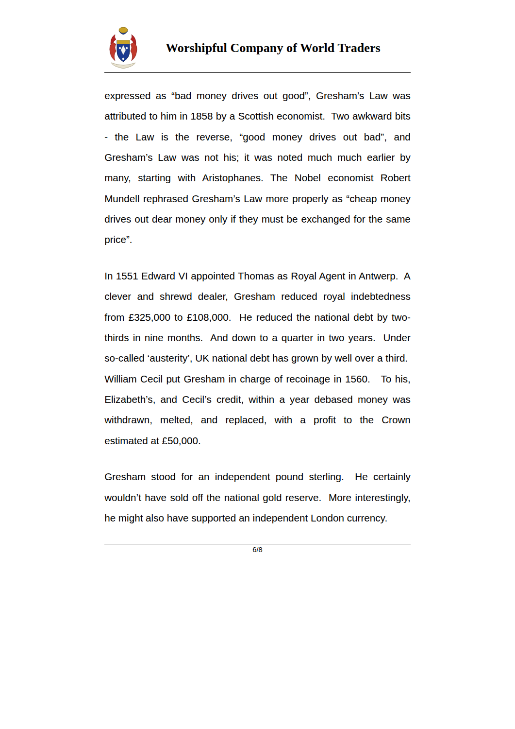Worshipful Company of World Traders
expressed as “bad money drives out good”, Gresham’s Law was attributed to him in 1858 by a Scottish economist. Two awkward bits - the Law is the reverse, “good money drives out bad”, and Gresham’s Law was not his; it was noted much much earlier by many, starting with Aristophanes. The Nobel economist Robert Mundell rephrased Gresham’s Law more properly as “cheap money drives out dear money only if they must be exchanged for the same price”.
In 1551 Edward VI appointed Thomas as Royal Agent in Antwerp. A clever and shrewd dealer, Gresham reduced royal indebtedness from £325,000 to £108,000. He reduced the national debt by two-thirds in nine months. And down to a quarter in two years. Under so-called ‘austerity’, UK national debt has grown by well over a third. William Cecil put Gresham in charge of recoinage in 1560. To his, Elizabeth’s, and Cecil’s credit, within a year debased money was withdrawn, melted, and replaced, with a profit to the Crown estimated at £50,000.
Gresham stood for an independent pound sterling. He certainly wouldn’t have sold off the national gold reserve. More interestingly, he might also have supported an independent London currency.
6/8